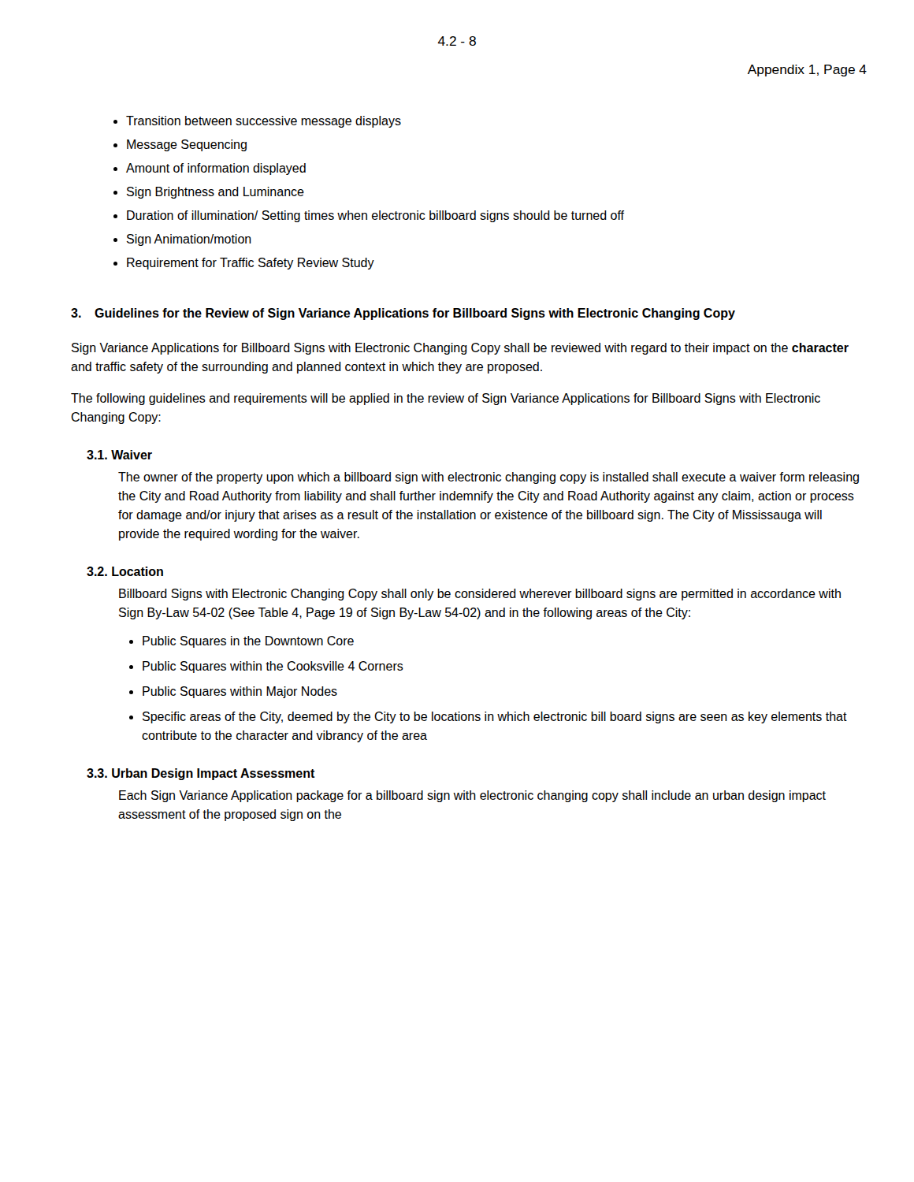4.2 - 8
Appendix 1, Page 4
Transition between successive message displays
Message Sequencing
Amount of information displayed
Sign Brightness and Luminance
Duration of illumination/ Setting times when electronic billboard signs should be turned off
Sign Animation/motion
Requirement for Traffic Safety Review Study
3. Guidelines for the Review of Sign Variance Applications for Billboard Signs with Electronic Changing Copy
Sign Variance Applications for Billboard Signs with Electronic Changing Copy shall be reviewed with regard to their impact on the character and traffic safety of the surrounding and planned context in which they are proposed.
The following guidelines and requirements will be applied in the review of Sign Variance Applications for Billboard Signs with Electronic Changing Copy:
3.1. Waiver
The owner of the property upon which a billboard sign with electronic changing copy is installed shall execute a waiver form releasing the City and Road Authority from liability and shall further indemnify the City and Road Authority against any claim, action or process for damage and/or injury that arises as a result of the installation or existence of the billboard sign. The City of Mississauga will provide the required wording for the waiver.
3.2. Location
Billboard Signs with Electronic Changing Copy shall only be considered wherever billboard signs are permitted in accordance with Sign By-Law 54-02 (See Table 4, Page 19 of Sign By-Law 54-02) and in the following areas of the City:
Public Squares in the Downtown Core
Public Squares within the Cooksville 4 Corners
Public Squares within Major Nodes
Specific areas of the City, deemed by the City to be locations in which electronic bill board signs are seen as key elements that contribute to the character and vibrancy of the area
3.3. Urban Design Impact Assessment
Each Sign Variance Application package for a billboard sign with electronic changing copy shall include an urban design impact assessment of the proposed sign on the